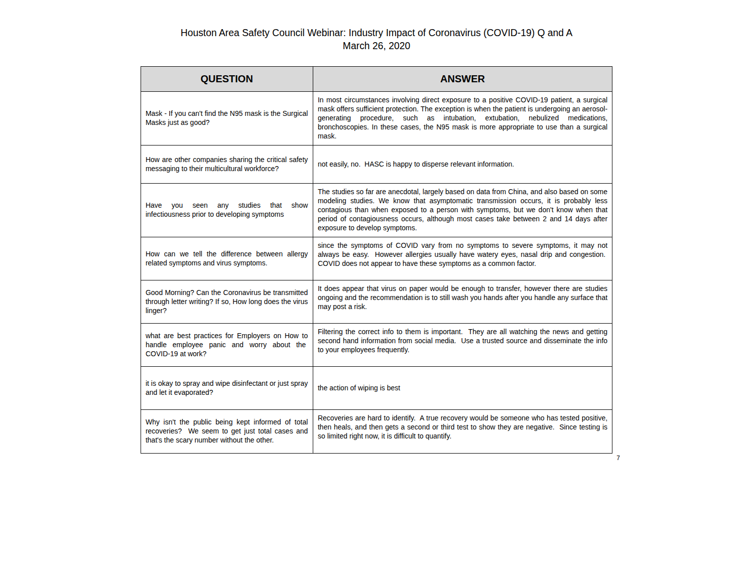Houston Area Safety Council Webinar: Industry Impact of Coronavirus (COVID-19) Q and A
March 26, 2020
| QUESTION | ANSWER |
| --- | --- |
| Mask - If you can't find the N95 mask is the Surgical Masks just as good? | In most circumstances involving direct exposure to a positive COVID-19 patient, a surgical mask offers sufficient protection. The exception is when the patient is undergoing an aerosol-generating procedure, such as intubation, extubation, nebulized medications, bronchoscopies. In these cases, the N95 mask is more appropriate to use than a surgical mask. |
| How are other companies sharing the critical safety messaging to their multicultural workforce? | not easily, no. HASC is happy to disperse relevant information. |
| Have you seen any studies that show infectiousness prior to developing symptoms | The studies so far are anecdotal, largely based on data from China, and also based on some modeling studies. We know that asymptomatic transmission occurs, it is probably less contagious than when exposed to a person with symptoms, but we don't know when that period of contagiousness occurs, although most cases take between 2 and 14 days after exposure to develop symptoms. |
| How can we tell the difference between allergy related symptoms and virus symptoms. | since the symptoms of COVID vary from no symptoms to severe symptoms, it may not always be easy. However allergies usually have watery eyes, nasal drip and congestion. COVID does not appear to have these symptoms as a common factor. |
| Good Morning? Can the Coronavirus be transmitted through letter writing? If so, How long does the virus linger? | It does appear that virus on paper would be enough to transfer, however there are studies ongoing and the recommendation is to still wash you hands after you handle any surface that may post a risk. |
| what are best practices for Employers on How to handle employee panic and worry about the COVID-19 at work? | Filtering the correct info to them is important. They are all watching the news and getting second hand information from social media. Use a trusted source and disseminate the info to your employees frequently. |
| it is okay to spray and wipe disinfectant or just spray and let it evaporated? | the action of wiping is best |
| Why isn't the public being kept informed of total recoveries? We seem to get just total cases and that's the scary number without the other. | Recoveries are hard to identify. A true recovery would be someone who has tested positive, then heals, and then gets a second or third test to show they are negative. Since testing is so limited right now, it is difficult to quantify. |
7